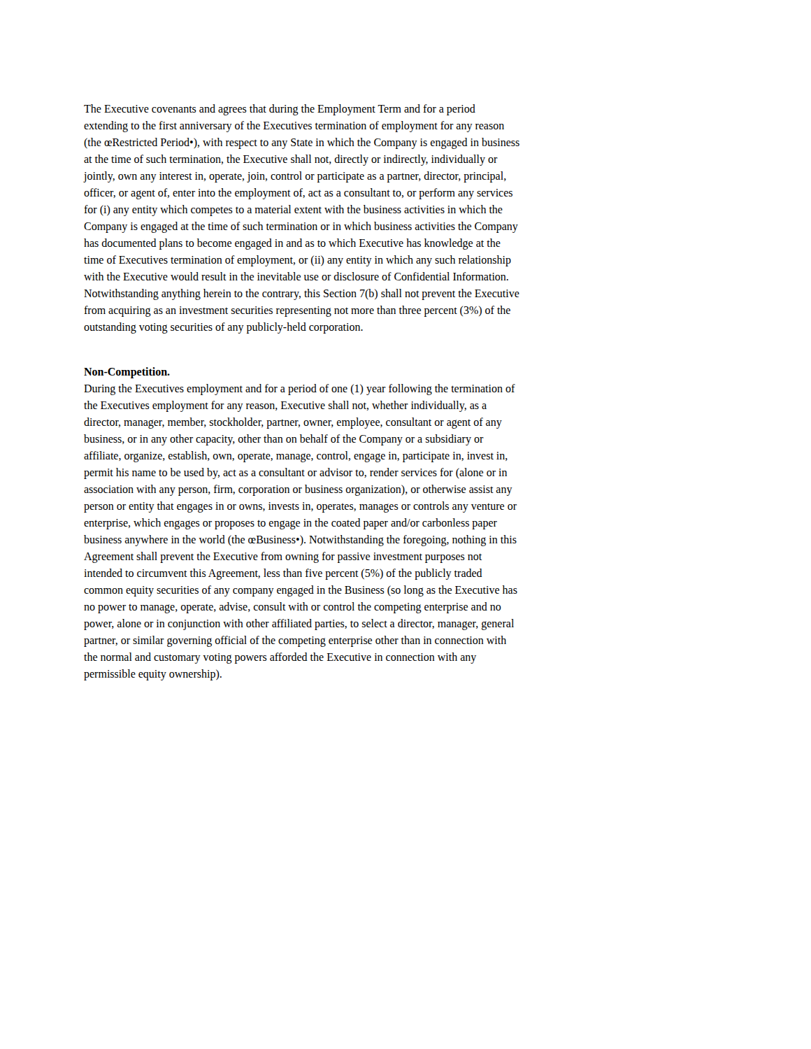The Executive covenants and agrees that during the Employment Term and for a period extending to the first anniversary of the Executives termination of employment for any reason (the œRestricted Period•), with respect to any State in which the Company is engaged in business at the time of such termination, the Executive shall not, directly or indirectly, individually or jointly, own any interest in, operate, join, control or participate as a partner, director, principal, officer, or agent of, enter into the employment of, act as a consultant to, or perform any services for (i) any entity which competes to a material extent with the business activities in which the Company is engaged at the time of such termination or in which business activities the Company has documented plans to become engaged in and as to which Executive has knowledge at the time of Executives termination of employment, or (ii) any entity in which any such relationship with the Executive would result in the inevitable use or disclosure of Confidential Information. Notwithstanding anything herein to the contrary, this Section 7(b) shall not prevent the Executive from acquiring as an investment securities representing not more than three percent (3%) of the outstanding voting securities of any publicly-held corporation.
Non-Competition.
During the Executives employment and for a period of one (1) year following the termination of the Executives employment for any reason, Executive shall not, whether individually, as a director, manager, member, stockholder, partner, owner, employee, consultant or agent of any business, or in any other capacity, other than on behalf of the Company or a subsidiary or affiliate, organize, establish, own, operate, manage, control, engage in, participate in, invest in, permit his name to be used by, act as a consultant or advisor to, render services for (alone or in association with any person, firm, corporation or business organization), or otherwise assist any person or entity that engages in or owns, invests in, operates, manages or controls any venture or enterprise, which engages or proposes to engage in the coated paper and/or carbonless paper business anywhere in the world (the œBusiness•). Notwithstanding the foregoing, nothing in this Agreement shall prevent the Executive from owning for passive investment purposes not intended to circumvent this Agreement, less than five percent (5%) of the publicly traded common equity securities of any company engaged in the Business (so long as the Executive has no power to manage, operate, advise, consult with or control the competing enterprise and no power, alone or in conjunction with other affiliated parties, to select a director, manager, general partner, or similar governing official of the competing enterprise other than in connection with the normal and customary voting powers afforded the Executive in connection with any permissible equity ownership).